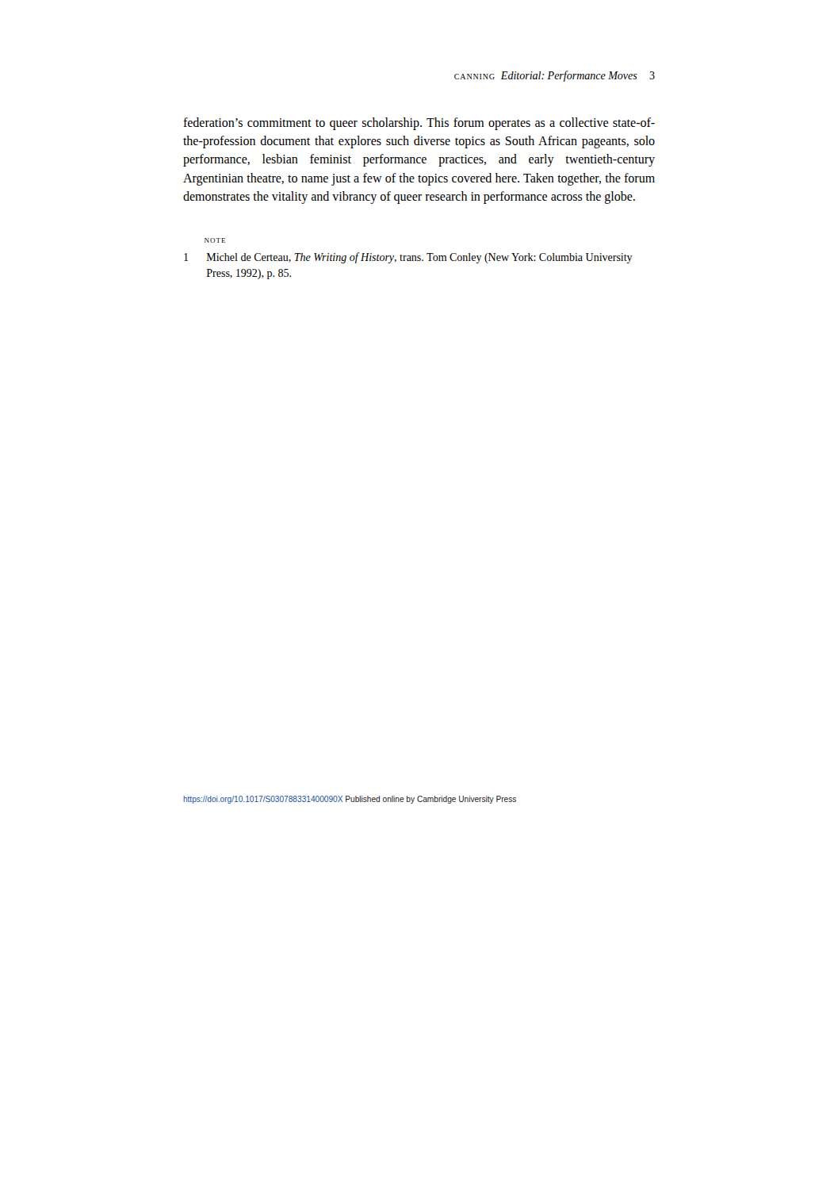canning Editorial: Performance Moves 3
federation’s commitment to queer scholarship. This forum operates as a collective state-of-the-profession document that explores such diverse topics as South African pageants, solo performance, lesbian feminist performance practices, and early twentieth-century Argentinian theatre, to name just a few of the topics covered here. Taken together, the forum demonstrates the vitality and vibrancy of queer research in performance across the globe.
note
1
Michel de Certeau, The Writing of History, trans. Tom Conley (New York: Columbia University Press, 1992), p. 85.
https://doi.org/10.1017/S030788331400090X Published online by Cambridge University Press